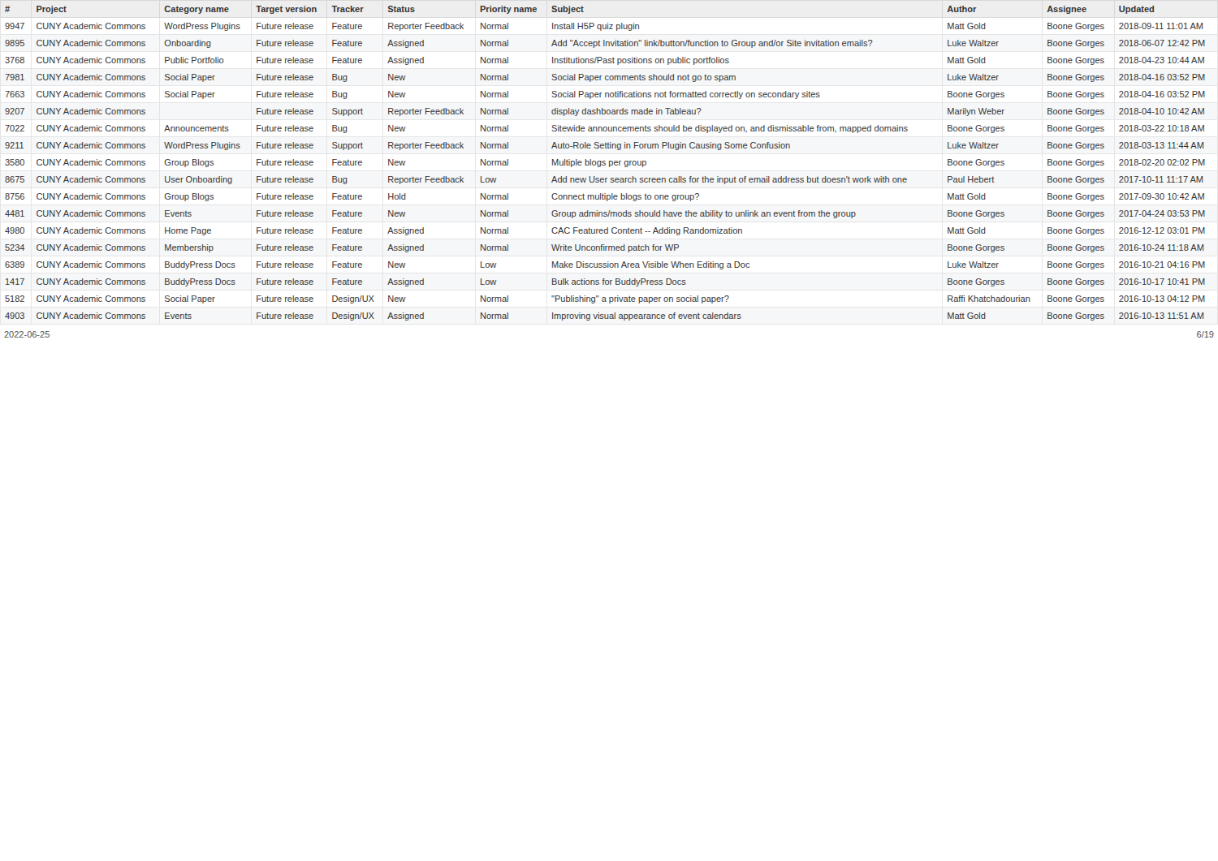| # | Project | Category name | Target version | Tracker | Status | Priority name | Subject | Author | Assignee | Updated |
| --- | --- | --- | --- | --- | --- | --- | --- | --- | --- | --- |
| 9947 | CUNY Academic Commons | WordPress Plugins | Future release | Feature | Reporter Feedback | Normal | Install H5P quiz plugin | Matt Gold | Boone Gorges | 2018-09-11 11:01 AM |
| 9895 | CUNY Academic Commons | Onboarding | Future release | Feature | Assigned | Normal | Add "Accept Invitation" link/button/function to Group and/or Site invitation emails? | Luke Waltzer | Boone Gorges | 2018-06-07 12:42 PM |
| 3768 | CUNY Academic Commons | Public Portfolio | Future release | Feature | Assigned | Normal | Institutions/Past positions on public portfolios | Matt Gold | Boone Gorges | 2018-04-23 10:44 AM |
| 7981 | CUNY Academic Commons | Social Paper | Future release | Bug | New | Normal | Social Paper comments should not go to spam | Luke Waltzer | Boone Gorges | 2018-04-16 03:52 PM |
| 7663 | CUNY Academic Commons | Social Paper | Future release | Bug | New | Normal | Social Paper notifications not formatted correctly on secondary sites | Boone Gorges | Boone Gorges | 2018-04-16 03:52 PM |
| 9207 | CUNY Academic Commons | | Future release | Support | Reporter Feedback | Normal | display dashboards made in Tableau? | Marilyn Weber | Boone Gorges | 2018-04-10 10:42 AM |
| 7022 | CUNY Academic Commons | Announcements | Future release | Bug | New | Normal | Sitewide announcements should be displayed on, and dismissable from, mapped domains | Boone Gorges | Boone Gorges | 2018-03-22 10:18 AM |
| 9211 | CUNY Academic Commons | WordPress Plugins | Future release | Support | Reporter Feedback | Normal | Auto-Role Setting in Forum Plugin Causing Some Confusion | Luke Waltzer | Boone Gorges | 2018-03-13 11:44 AM |
| 3580 | CUNY Academic Commons | Group Blogs | Future release | Feature | New | Normal | Multiple blogs per group | Boone Gorges | Boone Gorges | 2018-02-20 02:02 PM |
| 8675 | CUNY Academic Commons | User Onboarding | Future release | Bug | Reporter Feedback | Low | Add new User search screen calls for the input of email address but doesn't work with one | Paul Hebert | Boone Gorges | 2017-10-11 11:17 AM |
| 8756 | CUNY Academic Commons | Group Blogs | Future release | Feature | Hold | Normal | Connect multiple blogs to one group? | Matt Gold | Boone Gorges | 2017-09-30 10:42 AM |
| 4481 | CUNY Academic Commons | Events | Future release | Feature | New | Normal | Group admins/mods should have the ability to unlink an event from the group | Boone Gorges | Boone Gorges | 2017-04-24 03:53 PM |
| 4980 | CUNY Academic Commons | Home Page | Future release | Feature | Assigned | Normal | CAC Featured Content -- Adding Randomization | Matt Gold | Boone Gorges | 2016-12-12 03:01 PM |
| 5234 | CUNY Academic Commons | Membership | Future release | Feature | Assigned | Normal | Write Unconfirmed patch for WP | Boone Gorges | Boone Gorges | 2016-10-24 11:18 AM |
| 6389 | CUNY Academic Commons | BuddyPress Docs | Future release | Feature | New | Low | Make Discussion Area Visible When Editing a Doc | Luke Waltzer | Boone Gorges | 2016-10-21 04:16 PM |
| 1417 | CUNY Academic Commons | BuddyPress Docs | Future release | Feature | Assigned | Low | Bulk actions for BuddyPress Docs | Boone Gorges | Boone Gorges | 2016-10-17 10:41 PM |
| 5182 | CUNY Academic Commons | Social Paper | Future release | Design/UX | New | Normal | "Publishing" a private paper on social paper? | Raffi Khatchadourian | Boone Gorges | 2016-10-13 04:12 PM |
| 4903 | CUNY Academic Commons | Events | Future release | Design/UX | Assigned | Normal | Improving visual appearance of event calendars | Matt Gold | Boone Gorges | 2016-10-13 11:51 AM |
2022-06-25 6/19